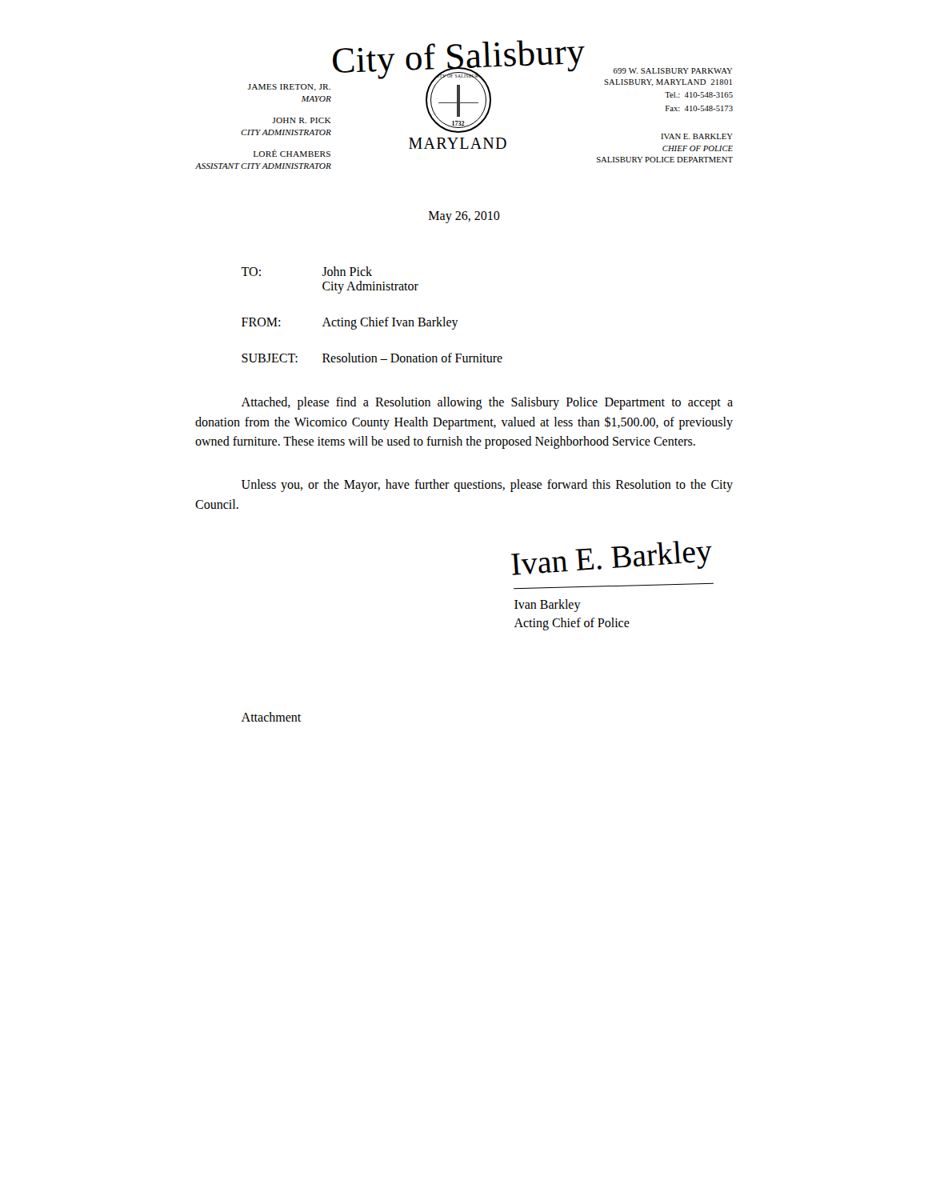JAMES IRETON, JR.
MAYOR
JOHN R. PICK
CITY ADMINISTRATOR
LORÉ CHAMBERS
ASSISTANT CITY ADMINISTRATOR
City of Salisbury
CITY OF SALISBURY
1732
MARYLAND
699 W. SALISBURY PARKWAY
SALISBURY, MARYLAND 21801
Tel.: 410-548-3165
Fax: 410-548-5173
IVAN E. BARKLEY
CHIEF OF POLICE
SALISBURY POLICE DEPARTMENT
May 26, 2010
TO:
John Pick City Administrator
FROM:
Acting Chief Ivan Barkley
SUBJECT:
Resolution – Donation of Furniture
Attached, please find a Resolution allowing the Salisbury Police Department to accept a donation from the Wicomico County Health Department, valued at less than $1,500.00, of previously owned furniture. These items will be used to furnish the proposed Neighborhood Service Centers.
Unless you, or the Mayor, have further questions, please forward this Resolution to the City Council.
Ivan E. Barkley
Ivan Barkley
Acting Chief of Police
Attachment